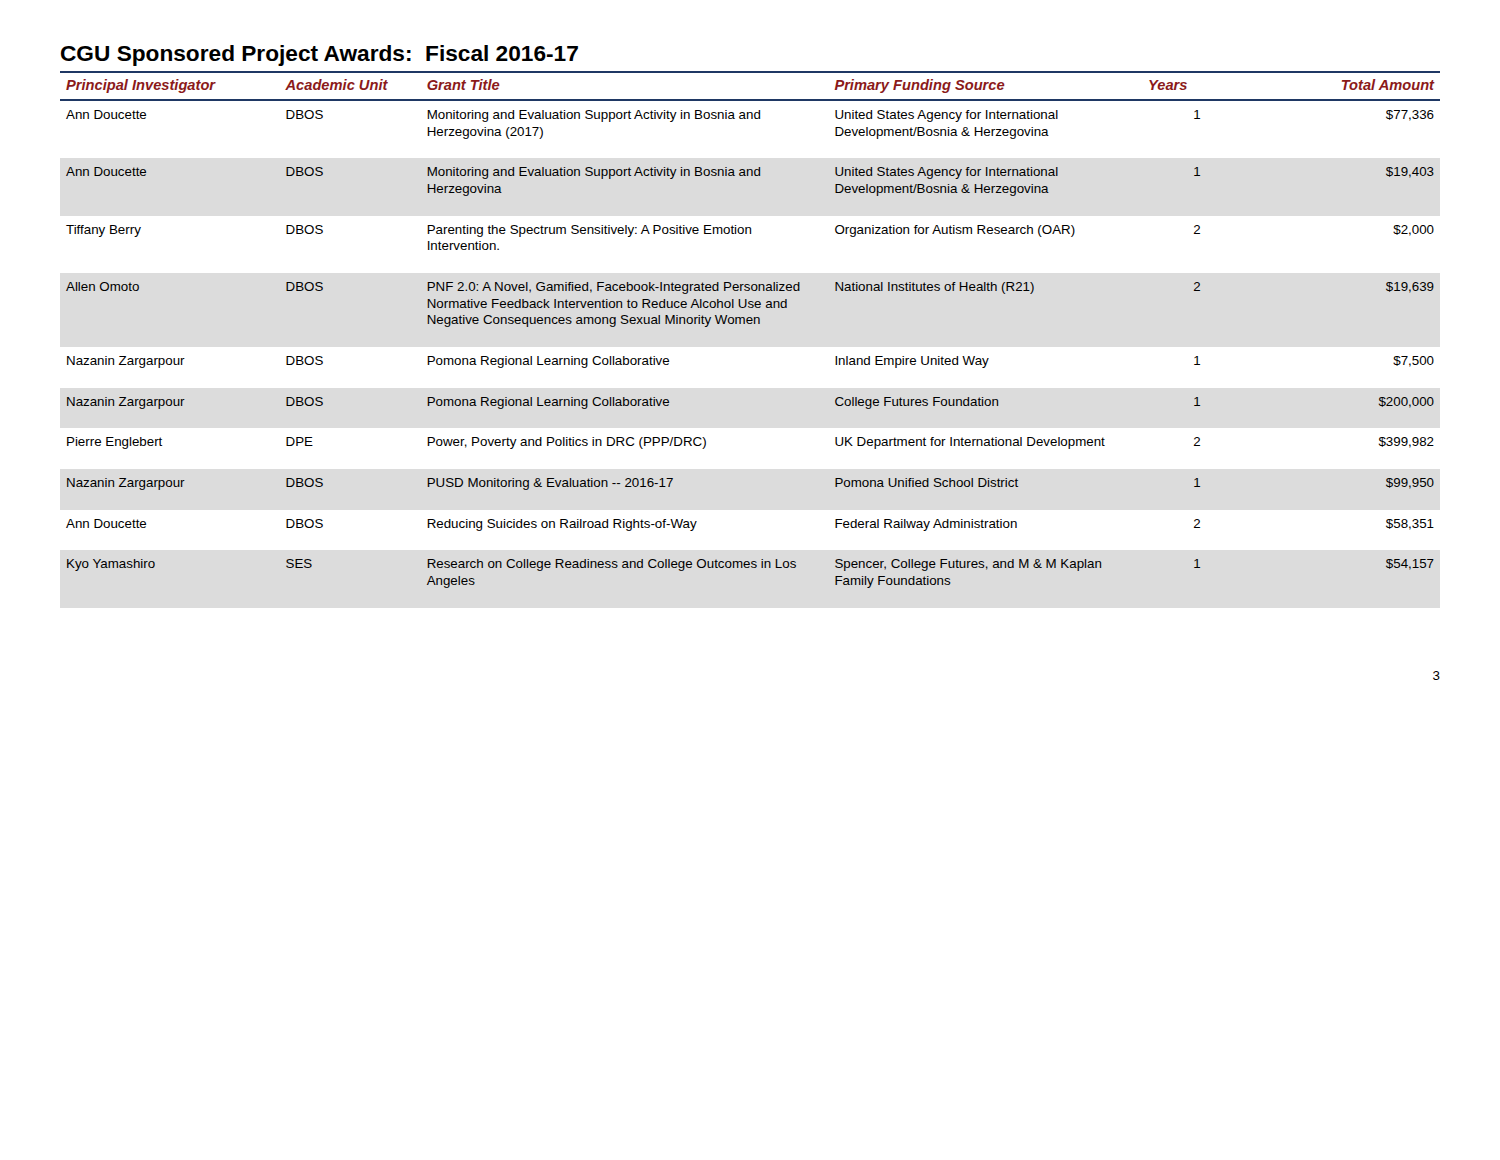CGU Sponsored Project Awards: Fiscal 2016-17
| Principal Investigator | Academic Unit | Grant Title | Primary Funding Source | Years | Total Amount |
| --- | --- | --- | --- | --- | --- |
| Ann Doucette | DBOS | Monitoring and Evaluation Support Activity in Bosnia and Herzegovina (2017) | United States Agency for International Development/Bosnia & Herzegovina | 1 | $77,336 |
| Ann Doucette | DBOS | Monitoring and Evaluation Support Activity in Bosnia and Herzegovina | United States Agency for International Development/Bosnia & Herzegovina | 1 | $19,403 |
| Tiffany Berry | DBOS | Parenting the Spectrum Sensitively: A Positive Emotion Intervention. | Organization for Autism Research (OAR) | 2 | $2,000 |
| Allen Omoto | DBOS | PNF 2.0: A Novel, Gamified, Facebook-Integrated Personalized Normative Feedback Intervention to Reduce Alcohol Use and Negative Consequences among Sexual Minority Women | National Institutes of Health (R21) | 2 | $19,639 |
| Nazanin Zargarpour | DBOS | Pomona Regional Learning Collaborative | Inland Empire United Way | 1 | $7,500 |
| Nazanin Zargarpour | DBOS | Pomona Regional Learning Collaborative | College Futures Foundation | 1 | $200,000 |
| Pierre Englebert | DPE | Power, Poverty and Politics in DRC (PPP/DRC) | UK Department for International Development | 2 | $399,982 |
| Nazanin Zargarpour | DBOS | PUSD Monitoring & Evaluation -- 2016-17 | Pomona Unified School District | 1 | $99,950 |
| Ann Doucette | DBOS | Reducing Suicides on Railroad Rights-of-Way | Federal Railway Administration | 2 | $58,351 |
| Kyo Yamashiro | SES | Research on College Readiness and College Outcomes in Los Angeles | Spencer, College Futures, and M & M Kaplan Family Foundations | 1 | $54,157 |
3